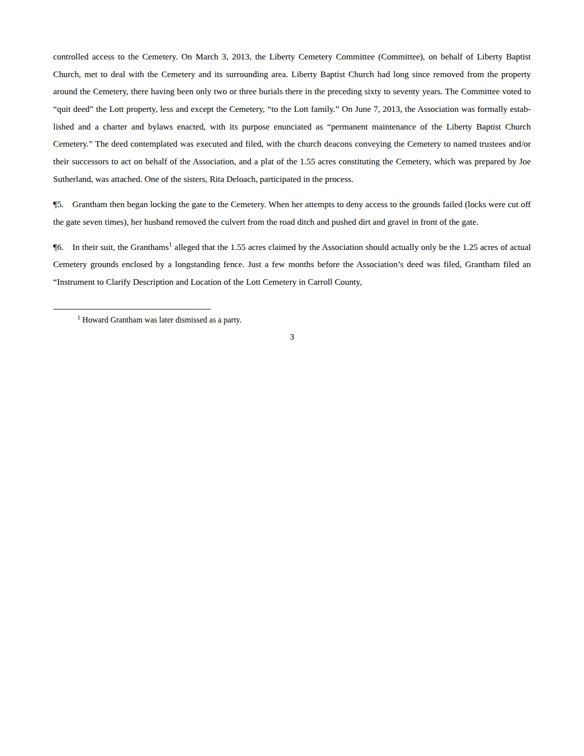controlled access to the Cemetery. On March 3, 2013, the Liberty Cemetery Committee (Committee), on behalf of Liberty Baptist Church, met to deal with the Cemetery and its surrounding area. Liberty Baptist Church had long since removed from the property around the Cemetery, there having been only two or three burials there in the preceding sixty to seventy years. The Committee voted to “quit deed” the Lott property, less and except the Cemetery, “to the Lott family.” On June 7, 2013, the Association was formally established and a charter and bylaws enacted, with its purpose enunciated as “permanent maintenance of the Liberty Baptist Church Cemetery.” The deed contemplated was executed and filed, with the church deacons conveying the Cemetery to named trustees and/or their successors to act on behalf of the Association, and a plat of the 1.55 acres constituting the Cemetery, which was prepared by Joe Sutherland, was attached. One of the sisters, Rita Deloach, participated in the process.
¶5. Grantham then began locking the gate to the Cemetery. When her attempts to deny access to the grounds failed (locks were cut off the gate seven times), her husband removed the culvert from the road ditch and pushed dirt and gravel in front of the gate.
¶6. In their suit, the Granthams1 alleged that the 1.55 acres claimed by the Association should actually only be the 1.25 acres of actual Cemetery grounds enclosed by a longstanding fence. Just a few months before the Association’s deed was filed, Grantham filed an “Instrument to Clarify Description and Location of the Lott Cemetery in Carroll County,
1 Howard Grantham was later dismissed as a party.
3